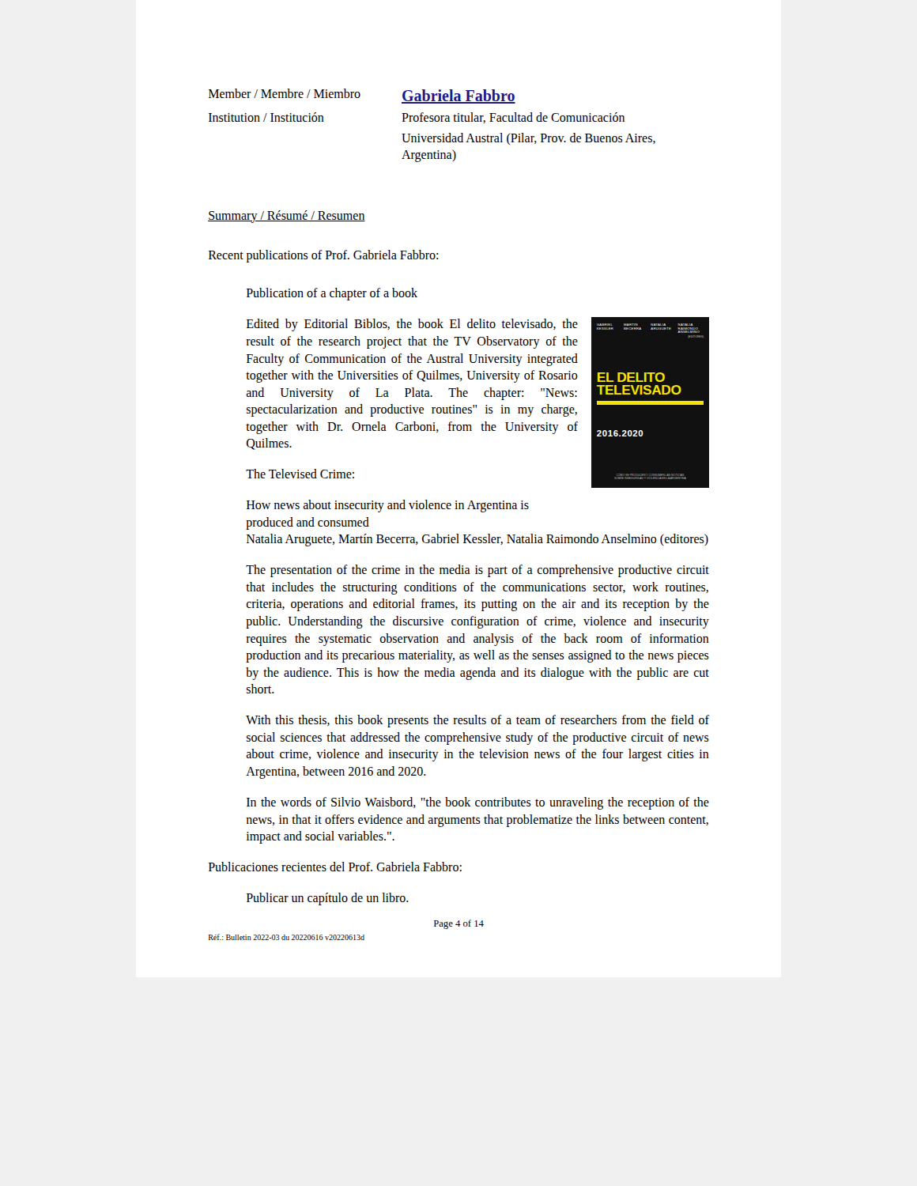Member / Membre / Miembro
Gabriela Fabbro
Institution / Institución
Profesora titular, Facultad de Comunicación
Universidad Austral (Pilar, Prov. de Buenos Aires, Argentina)
Summary / Résumé / Resumen
Recent publications of Prof. Gabriela Fabbro:
Publication of a chapter of a book
GABRIEL
KESSLER MARTÍN
BECERRA NATALIA
ARUGUETE NATALIA
RAIMONDO ANSELMINO
(EDITORES)
EL DELITO
TELEVISADO
2016.2020
CÓMO SE PRODUCEN Y CONSUMEN LAS NOTICIAS
SOBRE INSEGURIDAD Y VIOLENCIA EN LA ARGENTINA
Edited by Editorial Biblos, the book El delito televisado, the result of the research project that the TV Observatory of the Faculty of Communication of the Austral University integrated together with the Universities of Quilmes, University of Rosario and University of La Plata. The chapter: "News: spectacularization and productive routines" is in my charge, together with Dr. Ornela Carboni, from the University of Quilmes.
The Televised Crime:
How news about insecurity and violence in Argentina is produced and consumed
Natalia Aruguete, Martín Becerra, Gabriel Kessler, Natalia Raimondo Anselmino (editores)
The presentation of the crime in the media is part of a comprehensive productive circuit that includes the structuring conditions of the communications sector, work routines, criteria, operations and editorial frames, its putting on the air and its reception by the public. Understanding the discursive configuration of crime, violence and insecurity requires the systematic observation and analysis of the back room of information production and its precarious materiality, as well as the senses assigned to the news pieces by the audience. This is how the media agenda and its dialogue with the public are cut short.
With this thesis, this book presents the results of a team of researchers from the field of social sciences that addressed the comprehensive study of the productive circuit of news about crime, violence and insecurity in the television news of the four largest cities in Argentina, between 2016 and 2020.
In the words of Silvio Waisbord, "the book contributes to unraveling the reception of the news, in that it offers evidence and arguments that problematize the links between content, impact and social variables.".
Publicaciones recientes del Prof. Gabriela Fabbro:
Publicar un capítulo de un libro.
Page 4 of 14
Réf.: Bulletin 2022-03 du 20220616 v20220613d